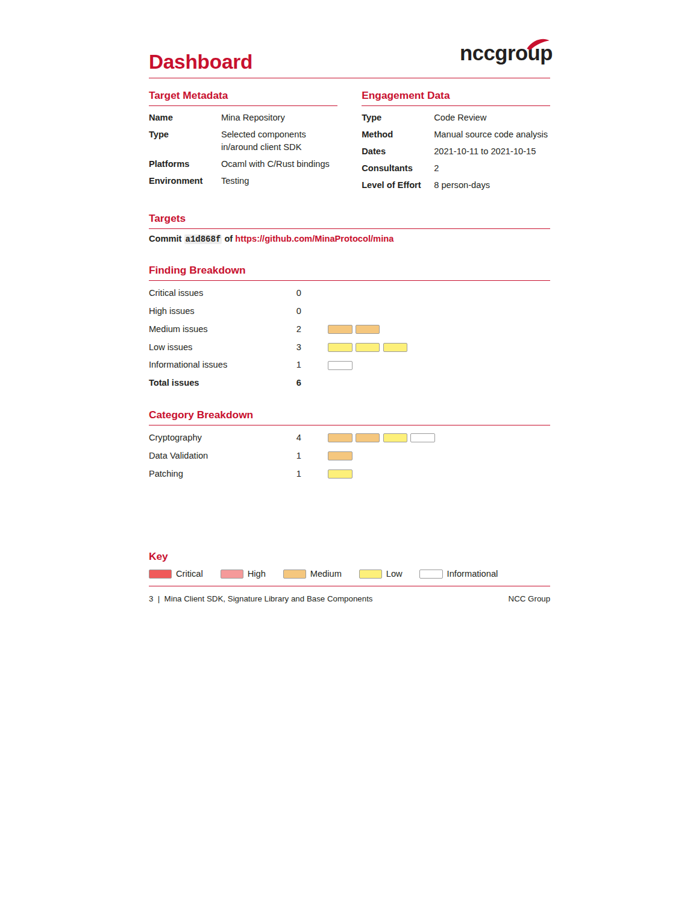Dashboard
nccgroup
Target Metadata
| Name | Mina Repository |
| Type | Selected components in/around client SDK |
| Platforms | Ocaml with C/Rust bindings |
| Environment | Testing |
Engagement Data
| Type | Code Review |
| Method | Manual source code analysis |
| Dates | 2021-10-11 to 2021-10-15 |
| Consultants | 2 |
| Level of Effort | 8 person-days |
Targets
Commit a1d868f of https://github.com/MinaProtocol/mina
Finding Breakdown
| Critical issues | 0 | |
| High issues | 0 | |
| Medium issues | 2 | |
| Low issues | 3 | |
| Informational issues | 1 | |
| Total issues | 6 | |
Category Breakdown
| Cryptography | 4 | |
| Data Validation | 1 | |
| Patching | 1 | |
Key
Critical
High
Medium
Low
Informational
3 | Mina Client SDK, Signature Library and Base Components
NCC Group